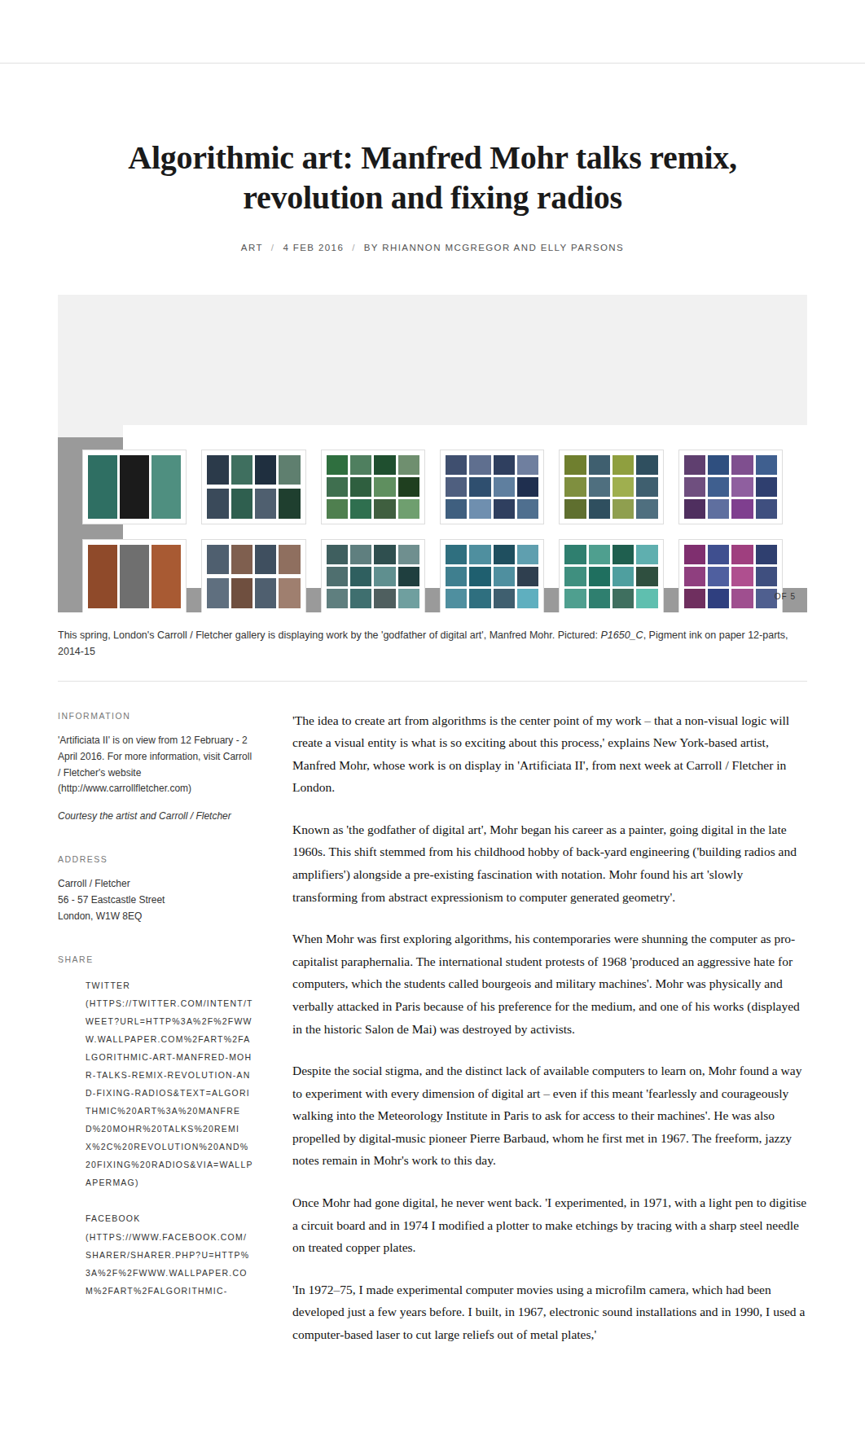Algorithmic art: Manfred Mohr talks remix, revolution and fixing radios
ART/4 FEB 2016/BY RHIANNON MCGREGOR AND ELLY PARSONS
OF 5
This spring, London's Carroll / Fletcher gallery is displaying work by the 'godfather of digital art', Manfred Mohr. Pictured: P1650_C, Pigment ink on paper 12-parts, 2014-15
Information
'Artificiata II' is on view from 12 February - 2 April 2016. For more information, visit Carroll / Fletcher's website (http://www.carrollfletcher.com) Courtesy the artist and Carroll / Fletcher
Address
Carroll / Fletcher
56 - 57 Eastcastle Street
London, W1W 8EQ
Share
Twitter (https://twitter.com/intent/tweet?url=http%3A%2F%2Fwww.wallpaper.com%2Fart%2Falgorithmic-art-manfred-mohr-talks-remix-revolution-and-fixing-radios&text=Algorithmic%20art%3A%20Manfred%20Mohr%20talks%20remix%2C%20revolution%20and%20fixing%20radios&via=wallpapermag)
Facebook (https://www.facebook.com/sharer/sharer.php?u=http%3A%2F%2Fwww.wallpaper.com%2Fart%2Falgorithmic-
'The idea to create art from algorithms is the center point of my work – that a non-visual logic will create a visual entity is what is so exciting about this process,' explains New York-based artist, Manfred Mohr, whose work is on display in 'Artificiata II', from next week at Carroll / Fletcher in London.
Known as 'the godfather of digital art', Mohr began his career as a painter, going digital in the late 1960s. This shift stemmed from his childhood hobby of back-yard engineering ('building radios and amplifiers') alongside a pre-existing fascination with notation. Mohr found his art 'slowly transforming from abstract expressionism to computer generated geometry'.
When Mohr was first exploring algorithms, his contemporaries were shunning the computer as pro-capitalist paraphernalia. The international student protests of 1968 'produced an aggressive hate for computers, which the students called bourgeois and military machines'. Mohr was physically and verbally attacked in Paris because of his preference for the medium, and one of his works (displayed in the historic Salon de Mai) was destroyed by activists.
Despite the social stigma, and the distinct lack of available computers to learn on, Mohr found a way to experiment with every dimension of digital art – even if this meant 'fearlessly and courageously walking into the Meteorology Institute in Paris to ask for access to their machines'. He was also propelled by digital-music pioneer Pierre Barbaud, whom he first met in 1967. The freeform, jazzy notes remain in Mohr's work to this day.
Once Mohr had gone digital, he never went back. 'I experimented, in 1971, with a light pen to digitise a circuit board and in 1974 I modified a plotter to make etchings by tracing with a sharp steel needle on treated copper plates.
'In 1972–75, I made experimental computer movies using a microfilm camera, which had been developed just a few years before. I built, in 1967, electronic sound installations and in 1990, I used a computer-based laser to cut large reliefs out of metal plates,'